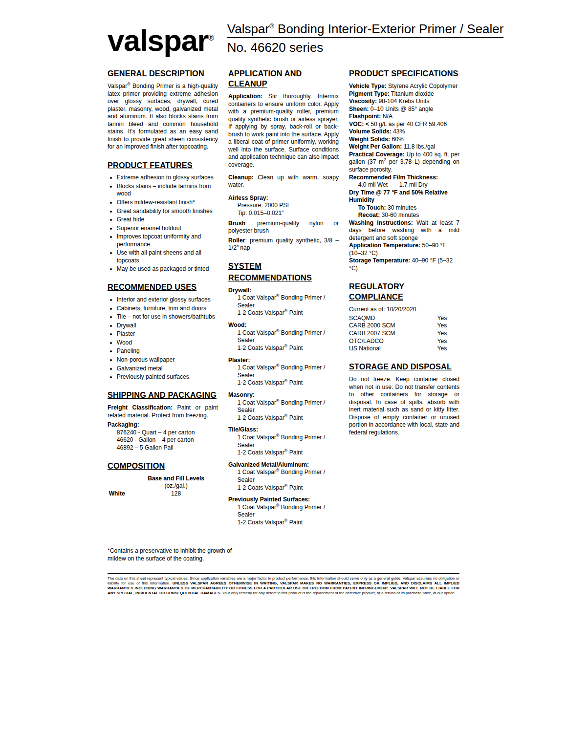valspar®
Valspar® Bonding Interior-Exterior Primer / Sealer
No. 46620 series
GENERAL DESCRIPTION
Valspar® Bonding Primer is a high-quality latex primer providing extreme adhesion over glossy surfaces, drywall, cured plaster, masonry, wood, galvanized metal and aluminum. It also blocks stains from tannin bleed and common household stains. It's formulated as an easy sand finish to provide great sheen consistency for an improved finish after topcoating.
PRODUCT FEATURES
Extreme adhesion to glossy surfaces
Blocks stains – include tannins from wood
Offers mildew-resistant finish*
Great sandability for smooth finishes
Great hide
Superior enamel holdout
Improves topcoat uniformity and performance
Use with all paint sheens and all topcoats
May be used as packaged or tinted
RECOMMENDED USES
Interior and exterior glossy surfaces
Cabinets, furniture, trim and doors
Tile – not for use in showers/bathtubs
Drywall
Plaster
Wood
Paneling
Non-porous wallpaper
Galvanized metal
Previously painted surfaces
SHIPPING AND PACKAGING
Freight Classification: Paint or paint related material. Protect from freezing.
Packaging:
876240 - Quart – 4 per carton
46620 - Gallon – 4 per carton
46892 – 5 Gallon Pail
COMPOSITION
| | Base and Fill Levels |
| | (oz./gal.) |
| White | 128 |
APPLICATION AND CLEANUP
Application: Stir thoroughly. Intermix containers to ensure uniform color. Apply with a premium-quality roller, premium quality synthetic brush or airless sprayer. If applying by spray, back-roll or back-brush to work paint into the surface. Apply a liberal coat of primer uniformly, working well into the surface. Surface conditions and application technique can also impact coverage.
Cleanup: Clean up with warm, soapy water.
Airless Spray:
Pressure: 2000 PSI
Tip: 0.015–0.021”
Brush: premium-quality nylon or polyester brush
Roller: premium quality synthetic, 3/8 – 1/2” nap
SYSTEM
RECOMMENDATIONS
Drywall:
1 Coat Valspar® Bonding Primer / Sealer
1-2 Coats Valspar® Paint
Wood:
1 Coat Valspar® Bonding Primer / Sealer
1-2 Coats Valspar® Paint
Plaster:
1 Coat Valspar® Bonding Primer / Sealer
1-2 Coats Valspar® Paint
Masonry:
1 Coat Valspar® Bonding Primer / Sealer
1-2 Coats Valspar® Paint
Tile/Glass:
1 Coat Valspar® Bonding Primer / Sealer
1-2 Coats Valspar® Paint
Galvanized Metal/Aluminum:
1 Coat Valspar® Bonding Primer / Sealer
1-2 Coats Valspar® Paint
Previously Painted Surfaces:
1 Coat Valspar® Bonding Primer / Sealer
1-2 Coats Valspar® Paint
PRODUCT SPECIFICATIONS
Vehicle Type: Styrene Acrylic Copolymer
Pigment Type: Titanium dioxide
Viscosity: 98-104 Krebs Units
Sheen: 0–10 Units @ 85° angle
Flashpoint: N/A
VOC: < 50 g/L as per 40 CFR 59.406
Volume Solids: 43%
Weight Solids: 60%
Weight Per Gallon: 11.8 lbs./gal
Practical Coverage: Up to 400 sq. ft. per gallon (37 m2 per 3.78 L) depending on surface porosity.
Recommended Film Thickness:
4.0 mil Wet 1.7 mil Dry
Dry Time @ 77 °F and 50% Relative Humidity
To Touch: 30 minutes
Recoat: 30-60 minutes
Washing Instructions: Wait at least 7 days before washing with a mild detergent and soft sponge
Application Temperature: 50–90 °F (10–32 °C)
Storage Temperature: 40–90 °F (5–32 °C)
REGULATORY COMPLIANCE
Current as of: 10/20/2020
| SCAQMD | Yes |
| CARB 2000 SCM | Yes |
| CARB 2007 SCM | Yes |
| OTC/LADCO | Yes |
| US National | Yes |
STORAGE AND DISPOSAL
Do not freeze. Keep container closed when not in use. Do not transfer contents to other containers for storage or disposal. In case of spills, absorb with inert material such as sand or kitty litter. Dispose of empty container or unused portion in accordance with local, state and federal regulations.
*Contains a preservative to inhibit the growth of
mildew on the surface of the coating.
The data on this sheet represent typical values. Since application variables are a major factor in product performance, this information should serve only as a general guide. Valspar assumes no obligation or liability for use of this information. UNLESS VALSPAR AGREES OTHERWISE IN WRITING, VALSPAR MAKES NO WARRANTIES, EXPRESS OR IMPLIED, AND DISCLAIMS ALL IMPLIED WARRANTIES INCLUDING WARRANTIES OF MERCHANTABILITY OR FITNESS FOR A PARTICULAR USE OR FREEDOM FROM PATENT INFRINGEMENT. VALSPAR WILL NOT BE LIABLE FOR ANY SPECIAL, INCIDENTAL OR CONSEQUENTIAL DAMAGES. Your only remedy for any defect in this product is the replacement of the defective product, or a refund of its purchase price, at our option.